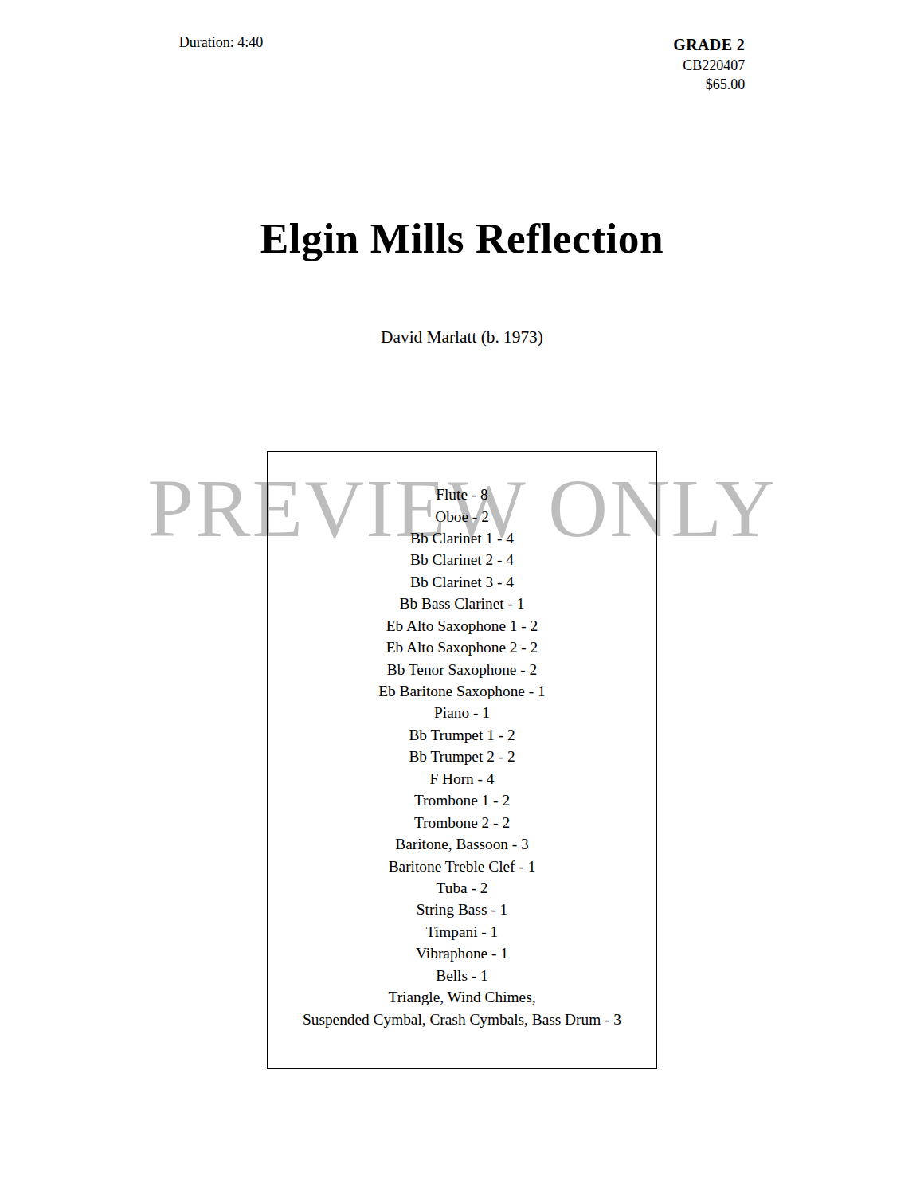Duration: 4:40
GRADE 2
CB220407
$65.00
Elgin Mills Reflection
David Marlatt (b. 1973)
Flute - 8
Oboe - 2
Bb Clarinet 1 - 4
Bb Clarinet 2 - 4
Bb Clarinet 3 - 4
Bb Bass Clarinet - 1
Eb Alto Saxophone 1 - 2
Eb Alto Saxophone 2 - 2
Bb Tenor Saxophone - 2
Eb Baritone Saxophone - 1
Piano - 1
Bb Trumpet 1 - 2
Bb Trumpet 2 - 2
F Horn - 4
Trombone 1 - 2
Trombone 2 - 2
Baritone, Bassoon - 3
Baritone Treble Clef - 1
Tuba - 2
String Bass - 1
Timpani - 1
Vibraphone - 1
Bells - 1
Triangle, Wind Chimes,
Suspended Cymbal, Crash Cymbals, Bass Drum - 3
PREVIEW ONLY